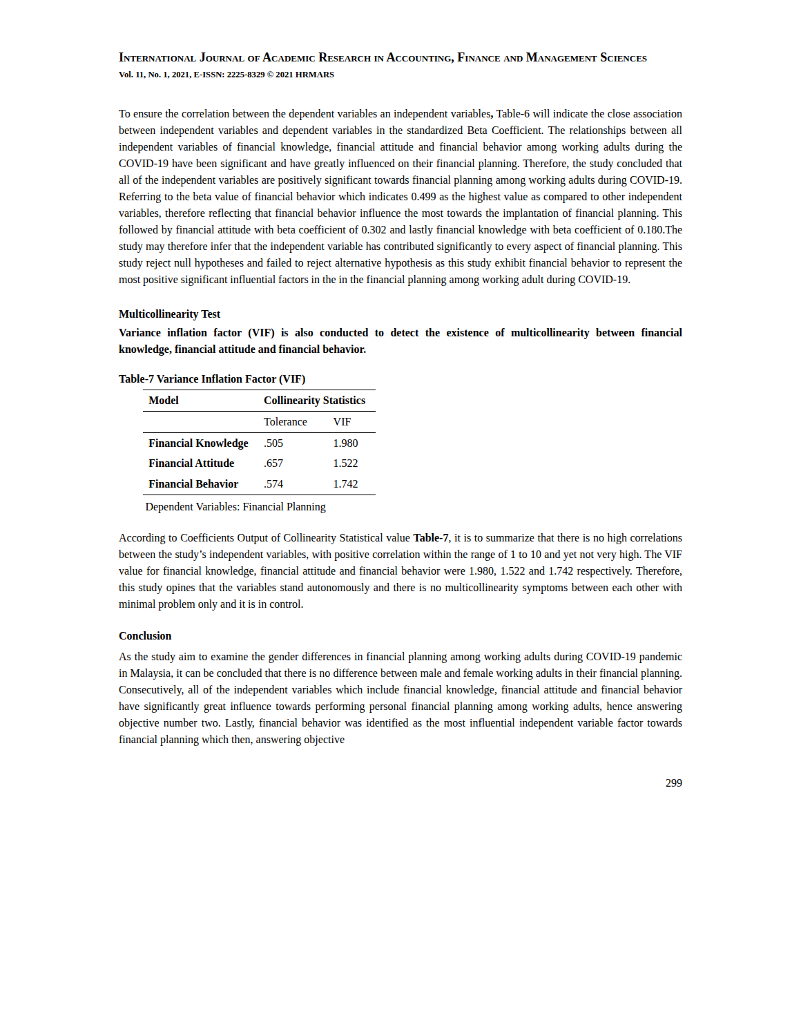International Journal of Academic Research in Accounting, Finance and Management Sciences
Vol. 11, No. 1, 2021, E-ISSN: 2225-8329 © 2021 HRMARS
To ensure the correlation between the dependent variables an independent variables, Table-6 will indicate the close association between independent variables and dependent variables in the standardized Beta Coefficient. The relationships between all independent variables of financial knowledge, financial attitude and financial behavior among working adults during the COVID-19 have been significant and have greatly influenced on their financial planning. Therefore, the study concluded that all of the independent variables are positively significant towards financial planning among working adults during COVID-19. Referring to the beta value of financial behavior which indicates 0.499 as the highest value as compared to other independent variables, therefore reflecting that financial behavior influence the most towards the implantation of financial planning. This followed by financial attitude with beta coefficient of 0.302 and lastly financial knowledge with beta coefficient of 0.180.The study may therefore infer that the independent variable has contributed significantly to every aspect of financial planning. This study reject null hypotheses and failed to reject alternative hypothesis as this study exhibit financial behavior to represent the most positive significant influential factors in the in the financial planning among working adult during COVID-19.
Multicollinearity Test
Variance inflation factor (VIF) is also conducted to detect the existence of multicollinearity between financial knowledge, financial attitude and financial behavior.
Table-7 Variance Inflation Factor (VIF)
| Model | Collinearity Statistics |
| --- | --- |
| | Tolerance | VIF |
| Financial Knowledge | .505 | 1.980 |
| Financial Attitude | .657 | 1.522 |
| Financial Behavior | .574 | 1.742 |
Dependent Variables: Financial Planning
According to Coefficients Output of Collinearity Statistical value Table-7, it is to summarize that there is no high correlations between the study’s independent variables, with positive correlation within the range of 1 to 10 and yet not very high. The VIF value for financial knowledge, financial attitude and financial behavior were 1.980, 1.522 and 1.742 respectively. Therefore, this study opines that the variables stand autonomously and there is no multicollinearity symptoms between each other with minimal problem only and it is in control.
Conclusion
As the study aim to examine the gender differences in financial planning among working adults during COVID-19 pandemic in Malaysia, it can be concluded that there is no difference between male and female working adults in their financial planning. Consecutively, all of the independent variables which include financial knowledge, financial attitude and financial behavior have significantly great influence towards performing personal financial planning among working adults, hence answering objective number two. Lastly, financial behavior was identified as the most influential independent variable factor towards financial planning which then, answering objective
299